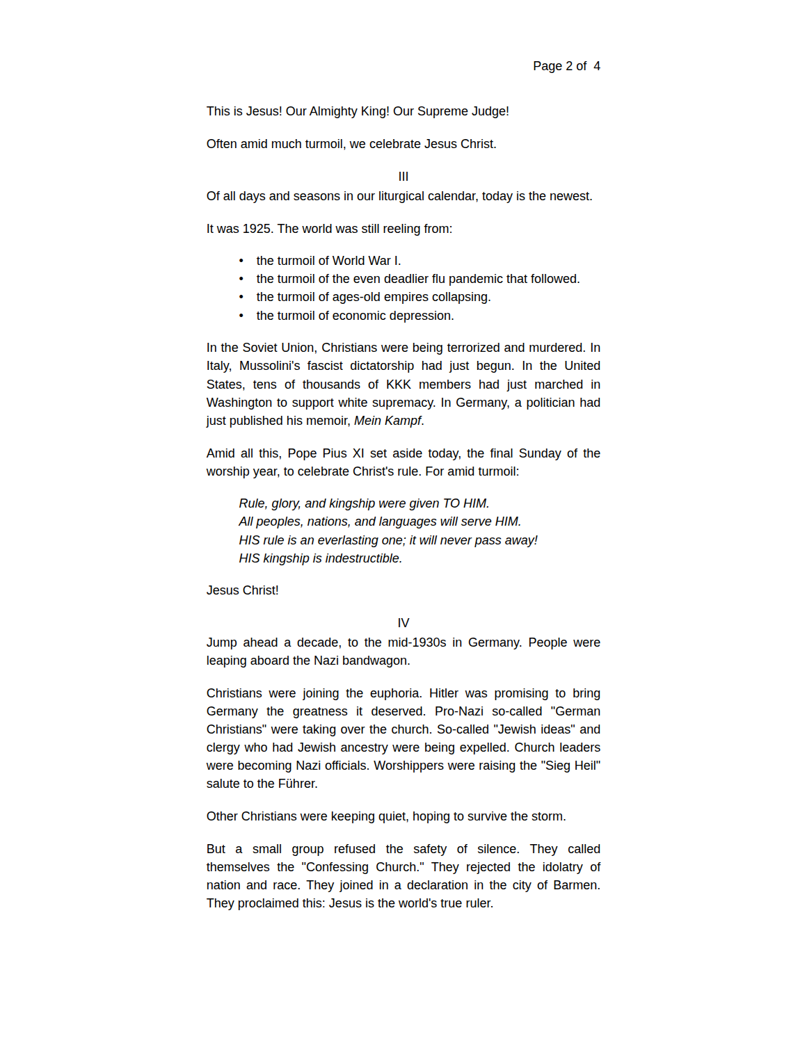Page 2 of 4
This is Jesus! Our Almighty King! Our Supreme Judge!
Often amid much turmoil, we celebrate Jesus Christ.
III
Of all days and seasons in our liturgical calendar, today is the newest.
It was 1925. The world was still reeling from:
the turmoil of World War I.
the turmoil of the even deadlier flu pandemic that followed.
the turmoil of ages-old empires collapsing.
the turmoil of economic depression.
In the Soviet Union, Christians were being terrorized and murdered. In Italy, Mussolini's fascist dictatorship had just begun. In the United States, tens of thousands of KKK members had just marched in Washington to support white supremacy. In Germany, a politician had just published his memoir, Mein Kampf.
Amid all this, Pope Pius XI set aside today, the final Sunday of the worship year, to celebrate Christ's rule. For amid turmoil:
Rule, glory, and kingship were given TO HIM.
All peoples, nations, and languages will serve HIM.
HIS rule is an everlasting one; it will never pass away!
HIS kingship is indestructible.
Jesus Christ!
IV
Jump ahead a decade, to the mid-1930s in Germany. People were leaping aboard the Nazi bandwagon.
Christians were joining the euphoria. Hitler was promising to bring Germany the greatness it deserved. Pro-Nazi so-called "German Christians" were taking over the church. So-called "Jewish ideas" and clergy who had Jewish ancestry were being expelled. Church leaders were becoming Nazi officials. Worshippers were raising the "Sieg Heil" salute to the Führer.
Other Christians were keeping quiet, hoping to survive the storm.
But a small group refused the safety of silence. They called themselves the "Confessing Church." They rejected the idolatry of nation and race. They joined in a declaration in the city of Barmen. They proclaimed this: Jesus is the world's true ruler.